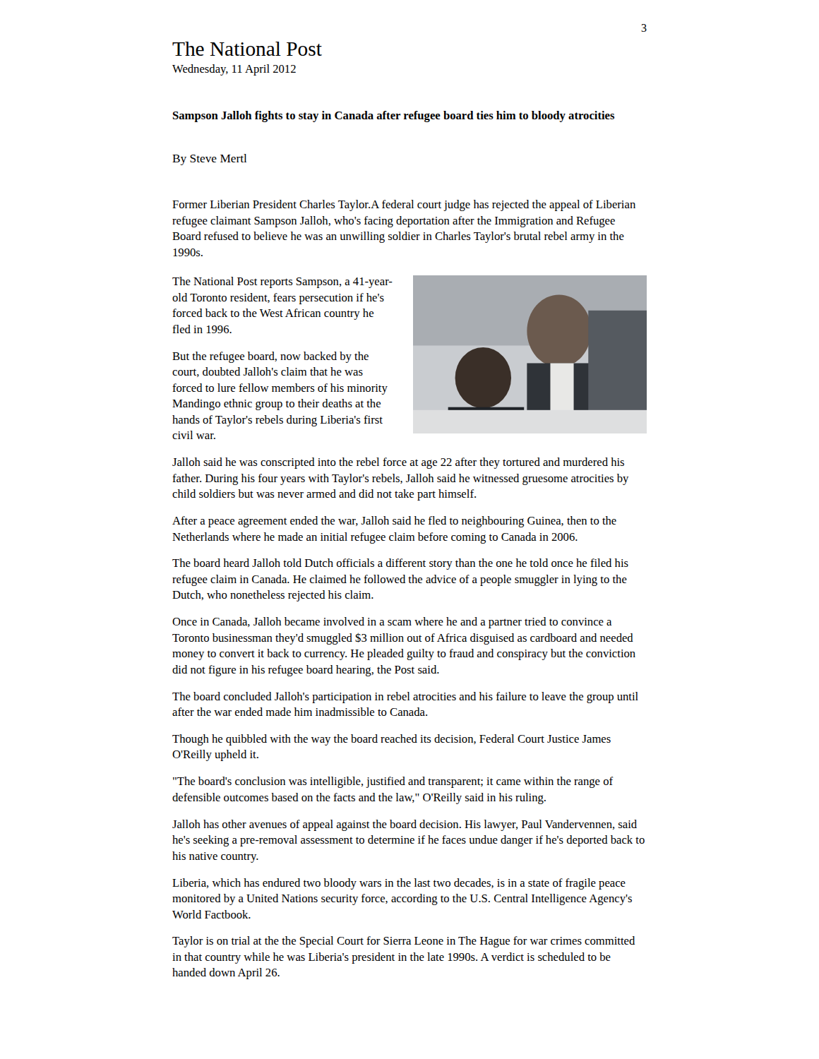3
The National Post
Wednesday, 11 April 2012
Sampson Jalloh fights to stay in Canada after refugee board ties him to bloody atrocities
By Steve Mertl
Former Liberian President Charles Taylor.A federal court judge has rejected the appeal of Liberian refugee claimant Sampson Jalloh, who's facing deportation after the Immigration and Refugee Board refused to believe he was an unwilling soldier in Charles Taylor's brutal rebel army in the 1990s.
The National Post reports Sampson, a 41-year-old Toronto resident, fears persecution if he's forced back to the West African country he fled in 1996.
But the refugee board, now backed by the court, doubted Jalloh's claim that he was forced to lure fellow members of his minority Mandingo ethnic group to their deaths at the hands of Taylor's rebels during Liberia's first civil war.
Jalloh said he was conscripted into the rebel force at age 22 after they tortured and murdered his father. During his four years with Taylor's rebels, Jalloh said he witnessed gruesome atrocities by child soldiers but was never armed and did not take part himself.
After a peace agreement ended the war, Jalloh said he fled to neighbouring Guinea, then to the Netherlands where he made an initial refugee claim before coming to Canada in 2006.
The board heard Jalloh told Dutch officials a different story than the one he told once he filed his refugee claim in Canada. He claimed he followed the advice of a people smuggler in lying to the Dutch, who nonetheless rejected his claim.
Once in Canada, Jalloh became involved in a scam where he and a partner tried to convince a Toronto businessman they'd smuggled $3 million out of Africa disguised as cardboard and needed money to convert it back to currency. He pleaded guilty to fraud and conspiracy but the conviction did not figure in his refugee board hearing, the Post said.
The board concluded Jalloh's participation in rebel atrocities and his failure to leave the group until after the war ended made him inadmissible to Canada.
Though he quibbled with the way the board reached its decision, Federal Court Justice James O'Reilly upheld it.
"The board's conclusion was intelligible, justified and transparent; it came within the range of defensible outcomes based on the facts and the law," O'Reilly said in his ruling.
Jalloh has other avenues of appeal against the board decision. His lawyer, Paul Vandervennen, said he's seeking a pre-removal assessment to determine if he faces undue danger if he's deported back to his native country.
Liberia, which has endured two bloody wars in the last two decades, is in a state of fragile peace monitored by a United Nations security force, according to the U.S. Central Intelligence Agency's World Factbook.
Taylor is on trial at the the Special Court for Sierra Leone in The Hague for war crimes committed in that country while he was Liberia's president in the late 1990s. A verdict is scheduled to be handed down April 26.